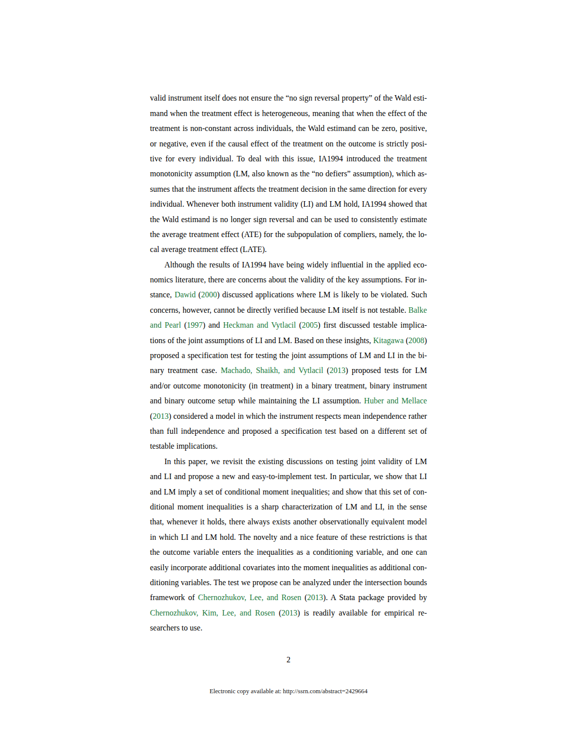valid instrument itself does not ensure the “no sign reversal property” of the Wald estimand when the treatment effect is heterogeneous, meaning that when the effect of the treatment is non-constant across individuals, the Wald estimand can be zero, positive, or negative, even if the causal effect of the treatment on the outcome is strictly positive for every individual. To deal with this issue, IA1994 introduced the treatment monotonicity assumption (LM, also known as the “no defiers” assumption), which assumes that the instrument affects the treatment decision in the same direction for every individual. Whenever both instrument validity (LI) and LM hold, IA1994 showed that the Wald estimand is no longer sign reversal and can be used to consistently estimate the average treatment effect (ATE) for the subpopulation of compliers, namely, the local average treatment effect (LATE).
Although the results of IA1994 have being widely influential in the applied economics literature, there are concerns about the validity of the key assumptions. For instance, Dawid (2000) discussed applications where LM is likely to be violated. Such concerns, however, cannot be directly verified because LM itself is not testable. Balke and Pearl (1997) and Heckman and Vytlacil (2005) first discussed testable implications of the joint assumptions of LI and LM. Based on these insights, Kitagawa (2008) proposed a specification test for testing the joint assumptions of LM and LI in the binary treatment case. Machado, Shaikh, and Vytlacil (2013) proposed tests for LM and/or outcome monotonicity (in treatment) in a binary treatment, binary instrument and binary outcome setup while maintaining the LI assumption. Huber and Mellace (2013) considered a model in which the instrument respects mean independence rather than full independence and proposed a specification test based on a different set of testable implications.
In this paper, we revisit the existing discussions on testing joint validity of LM and LI and propose a new and easy-to-implement test. In particular, we show that LI and LM imply a set of conditional moment inequalities; and show that this set of conditional moment inequalities is a sharp characterization of LM and LI, in the sense that, whenever it holds, there always exists another observationally equivalent model in which LI and LM hold. The novelty and a nice feature of these restrictions is that the outcome variable enters the inequalities as a conditioning variable, and one can easily incorporate additional covariates into the moment inequalities as additional conditioning variables. The test we propose can be analyzed under the intersection bounds framework of Chernozhukov, Lee, and Rosen (2013). A Stata package provided by Chernozhukov, Kim, Lee, and Rosen (2013) is readily available for empirical researchers to use.
2
Electronic copy available at: http://ssrn.com/abstract=2429664